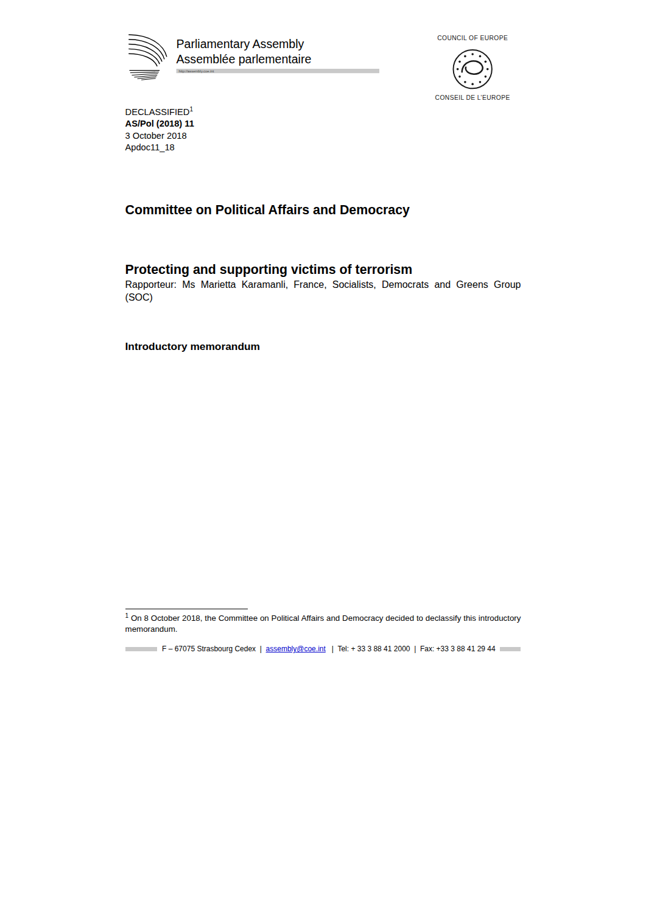Parliamentary Assembly — Assemblée parlementaire Parliamentary Assembly Assemblée parlementaire http://assembly.coe.int
Council of Europe — Conseil de l'Europe COUNCIL OF EUROPE CONSEIL DE L’EUROPE
DECLASSIFIED1
AS/Pol (2018) 11
3 October 2018
Apdoc11_18
Committee on Political Affairs and Democracy
Protecting and supporting victims of terrorism
Rapporteur: Ms Marietta Karamanli, France, Socialists, Democrats and Greens Group (SOC)
Introductory memorandum
1 On 8 October 2018, the Committee on Political Affairs and Democracy decided to declassify this introductory memorandum.
F – 67075 Strasbourg Cedex | assembly@coe.int | Tel: + 33 3 88 41 2000 | Fax: +33 3 88 41 29 44